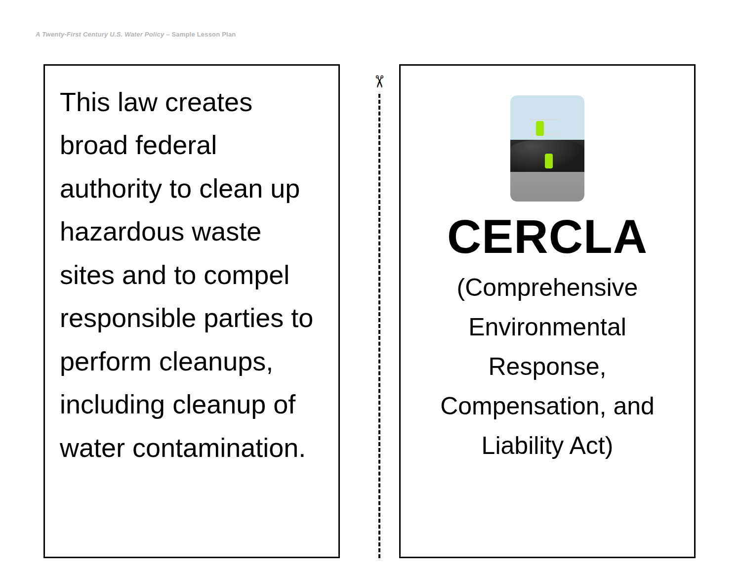A Twenty-First Century U.S. Water Policy – Sample Lesson Plan
This law creates broad federal authority to clean up hazardous waste sites and to compel responsible parties to perform cleanups, including cleanup of water contamination.
✂
CERCLA
(Comprehensive Environmental Response, Compensation, and Liability Act)